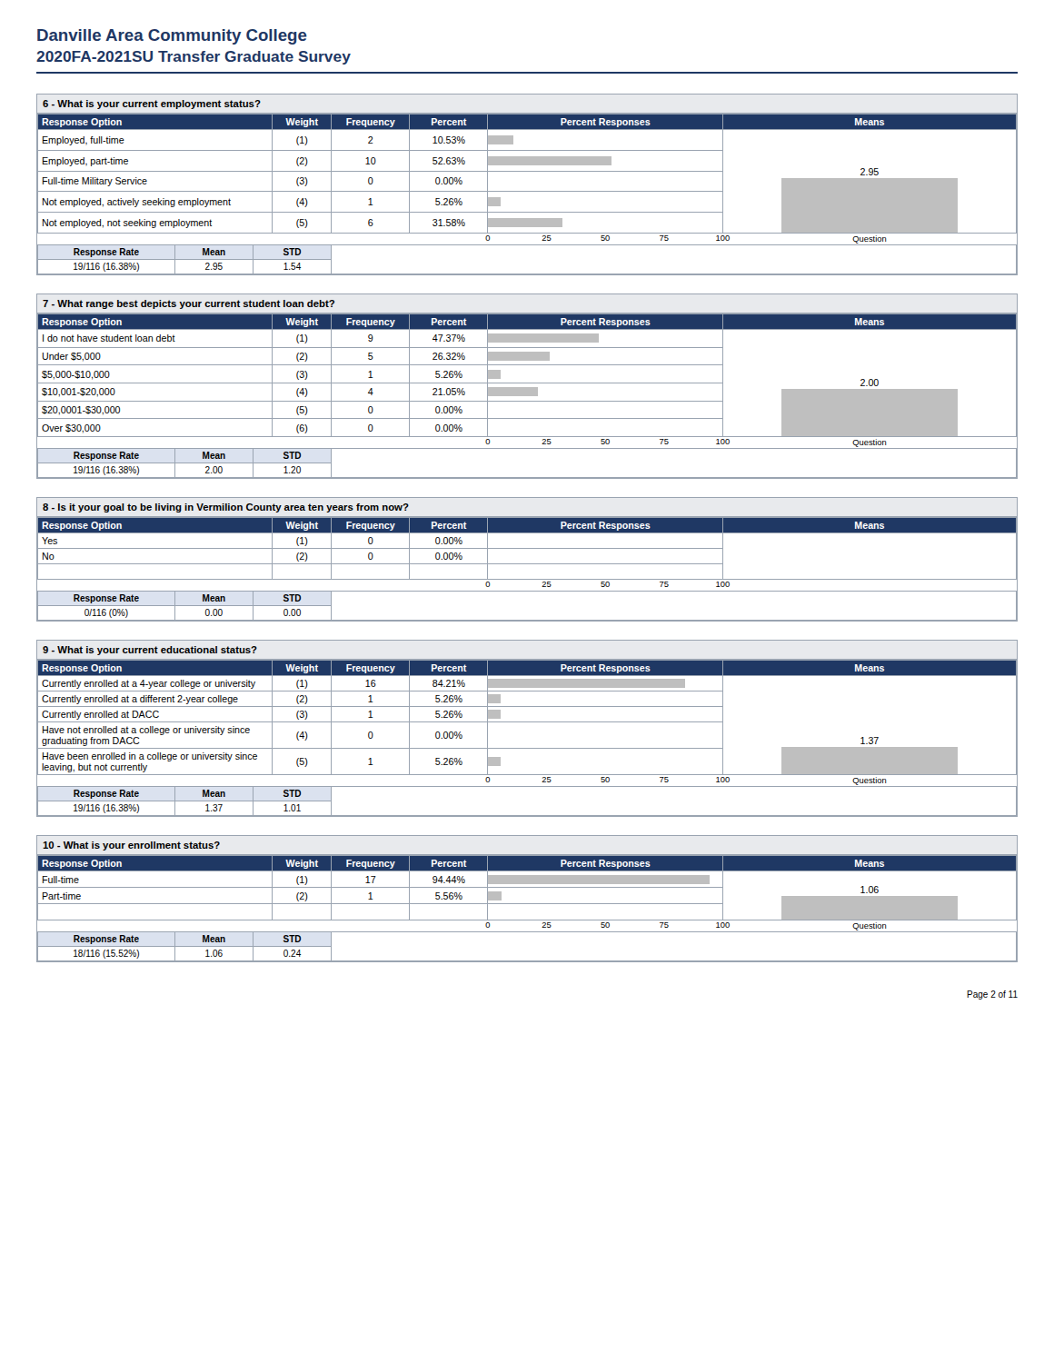Danville Area Community College
2020FA-2021SU Transfer Graduate Survey
6 - What is your current employment status?
| Response Option | Weight | Frequency | Percent | Percent Responses | Means |
| --- | --- | --- | --- | --- | --- |
| Employed, full-time | (1) | 2 | 10.53% | | 2.95 |
| Employed, part-time | (2) | 10 | 52.63% | |
| Full-time Military Service | (3) | 0 | 0.00% | |
| Not employed, actively seeking employment | (4) | 1 | 5.26% | |
| Not employed, not seeking employment | (5) | 6 | 31.58% | |
| | 0 25 50 75 100 | Question |
| Response Rate | Mean | STD | |
| 19/116 (16.38%) | 2.95 | 1.54 |
7 - What range best depicts your current student loan debt?
| Response Option | Weight | Frequency | Percent | Percent Responses | Means |
| --- | --- | --- | --- | --- | --- |
| I do not have student loan debt | (1) | 9 | 47.37% | | 2.00 |
| Under $5,000 | (2) | 5 | 26.32% | |
| $5,000-$10,000 | (3) | 1 | 5.26% | |
| $10,001-$20,000 | (4) | 4 | 21.05% | |
| $20,0001-$30,000 | (5) | 0 | 0.00% | |
| Over $30,000 | (6) | 0 | 0.00% | |
| | 0 25 50 75 100 | Question |
| Response Rate | Mean | STD | |
| 19/116 (16.38%) | 2.00 | 1.20 |
8 - Is it your goal to be living in Vermilion County area ten years from now?
| Response Option | Weight | Frequency | Percent | Percent Responses | Means |
| --- | --- | --- | --- | --- | --- |
| Yes | (1) | 0 | 0.00% | | |
| No | (2) | 0 | 0.00% | |
| | 0 25 50 75 100 | |
| Response Rate | Mean | STD | |
| 0/116 (0%) | 0.00 | 0.00 |
9 - What is your current educational status?
| Response Option | Weight | Frequency | Percent | Percent Responses | Means |
| --- | --- | --- | --- | --- | --- |
| Currently enrolled at a 4-year college or university | (1) | 16 | 84.21% | | 1.37 |
| Currently enrolled at a different 2-year college | (2) | 1 | 5.26% | |
| Currently enrolled at DACC | (3) | 1 | 5.26% | |
| Have not enrolled at a college or university since graduating from DACC | (4) | 0 | 0.00% | |
| Have been enrolled in a college or university since leaving, but not currently | (5) | 1 | 5.26% | |
| | 0 25 50 75 100 | Question |
| Response Rate | Mean | STD | |
| 19/116 (16.38%) | 1.37 | 1.01 |
10 - What is your enrollment status?
| Response Option | Weight | Frequency | Percent | Percent Responses | Means |
| --- | --- | --- | --- | --- | --- |
| Full-time | (1) | 17 | 94.44% | | 1.06 |
| Part-time | (2) | 1 | 5.56% | |
| | 0 25 50 75 100 | Question |
| Response Rate | Mean | STD | |
| 18/116 (15.52%) | 1.06 | 0.24 |
Page 2 of 11